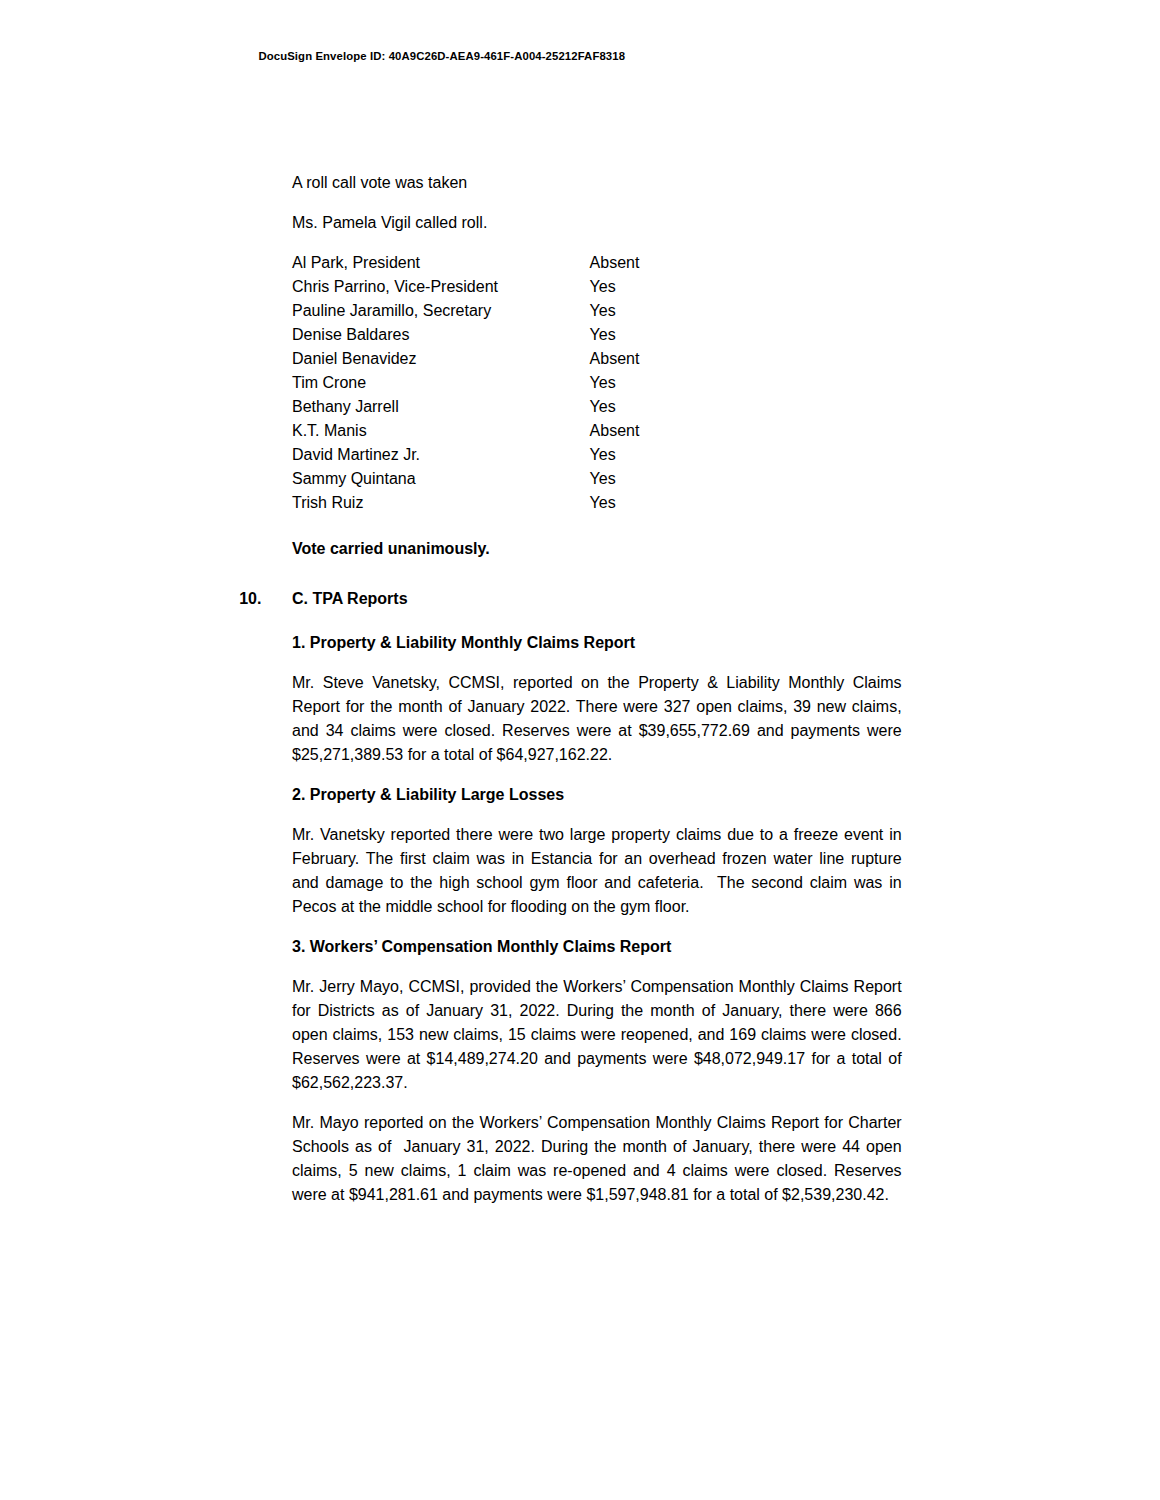DocuSign Envelope ID: 40A9C26D-AEA9-461F-A004-25212FAF8318
A roll call vote was taken
Ms. Pamela Vigil called roll.
| Al Park, President | Absent |
| Chris Parrino, Vice-President | Yes |
| Pauline Jaramillo, Secretary | Yes |
| Denise Baldares | Yes |
| Daniel Benavidez | Absent |
| Tim Crone | Yes |
| Bethany Jarrell | Yes |
| K.T. Manis | Absent |
| David Martinez Jr. | Yes |
| Sammy Quintana | Yes |
| Trish Ruiz | Yes |
Vote carried unanimously.
10. C. TPA Reports
1. Property & Liability Monthly Claims Report
Mr. Steve Vanetsky, CCMSI, reported on the Property & Liability Monthly Claims Report for the month of January 2022. There were 327 open claims, 39 new claims, and 34 claims were closed. Reserves were at $39,655,772.69 and payments were $25,271,389.53 for a total of $64,927,162.22.
2. Property & Liability Large Losses
Mr. Vanetsky reported there were two large property claims due to a freeze event in February. The first claim was in Estancia for an overhead frozen water line rupture and damage to the high school gym floor and cafeteria. The second claim was in Pecos at the middle school for flooding on the gym floor.
3. Workers’ Compensation Monthly Claims Report
Mr. Jerry Mayo, CCMSI, provided the Workers’ Compensation Monthly Claims Report for Districts as of January 31, 2022. During the month of January, there were 866 open claims, 153 new claims, 15 claims were reopened, and 169 claims were closed. Reserves were at $14,489,274.20 and payments were $48,072,949.17 for a total of $62,562,223.37.
Mr. Mayo reported on the Workers’ Compensation Monthly Claims Report for Charter Schools as of January 31, 2022. During the month of January, there were 44 open claims, 5 new claims, 1 claim was re-opened and 4 claims were closed. Reserves were at $941,281.61 and payments were $1,597,948.81 for a total of $2,539,230.42.